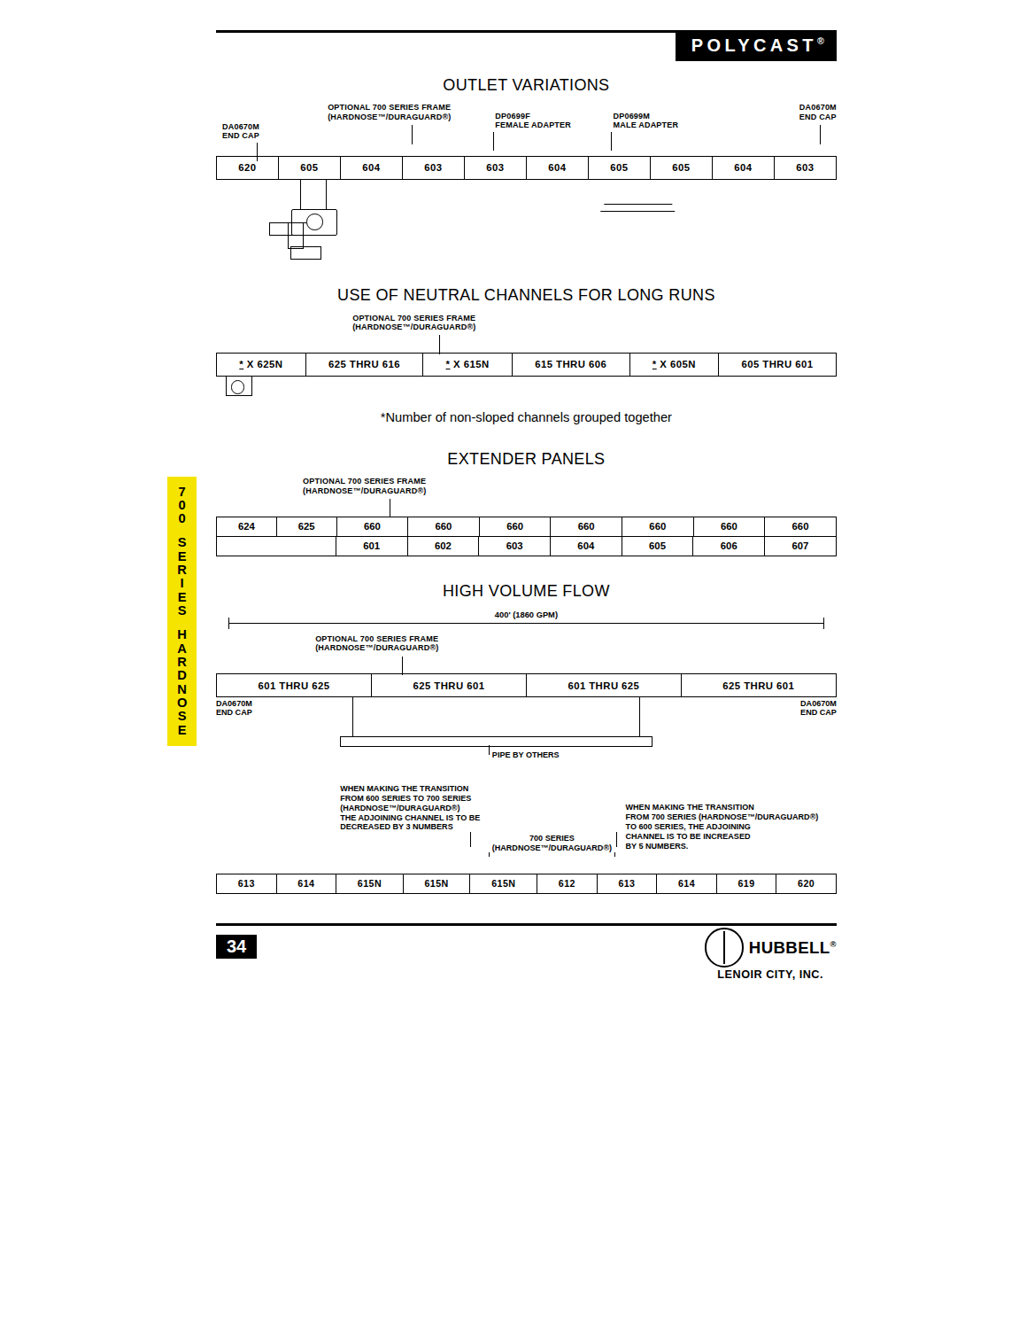POLYCAST®
700 SERIES HARDNOSE
OUTLET VARIATIONS
OPTIONAL 700 SERIES FRAME (HARDNOSE™/DURAGUARD®)
DP0699F FEMALE ADAPTER
DP0699M MALE ADAPTER
DA0670M END CAP
DA0670M END CAP
620
605
604
603
603
604
605
605
604
603
USE OF NEUTRAL CHANNELS FOR LONG RUNS
OPTIONAL 700 SERIES FRAME (HARDNOSE™/DURAGUARD®)
* X 625N
625 THRU 616
* X 615N
615 THRU 606
* X 605N
605 THRU 601
*Number of non-sloped channels grouped together
EXTENDER PANELS
OPTIONAL 700 SERIES FRAME (HARDNOSE™/DURAGUARD®)
624
625
660
660
660
660
660
660
660
601
602
603
604
605
606
607
HIGH VOLUME FLOW
400' (1860 GPM)
OPTIONAL 700 SERIES FRAME (HARDNOSE™/DURAGUARD®)
601 THRU 625
625 THRU 601
601 THRU 625
625 THRU 601
DA0670M END CAP
DA0670M END CAP
PIPE BY OTHERS
WHEN MAKING THE TRANSITION FROM 600 SERIES TO 700 SERIES (HARDNOSE™/DURAGUARD®) THE ADJOINING CHANNEL IS TO BE DECREASED BY 3 NUMBERS
WHEN MAKING THE TRANSITION FROM 700 SERIES (HARDNOSE™/DURAGUARD®) TO 600 SERIES, THE ADJOINING CHANNEL IS TO BE INCREASED BY 5 NUMBERS.
700 SERIES (HARDNOSE™/DURAGUARD®)
613
614
615N
615N
615N
612
613
614
619
620
34
HUBBELL®
LENOIR CITY, INC.